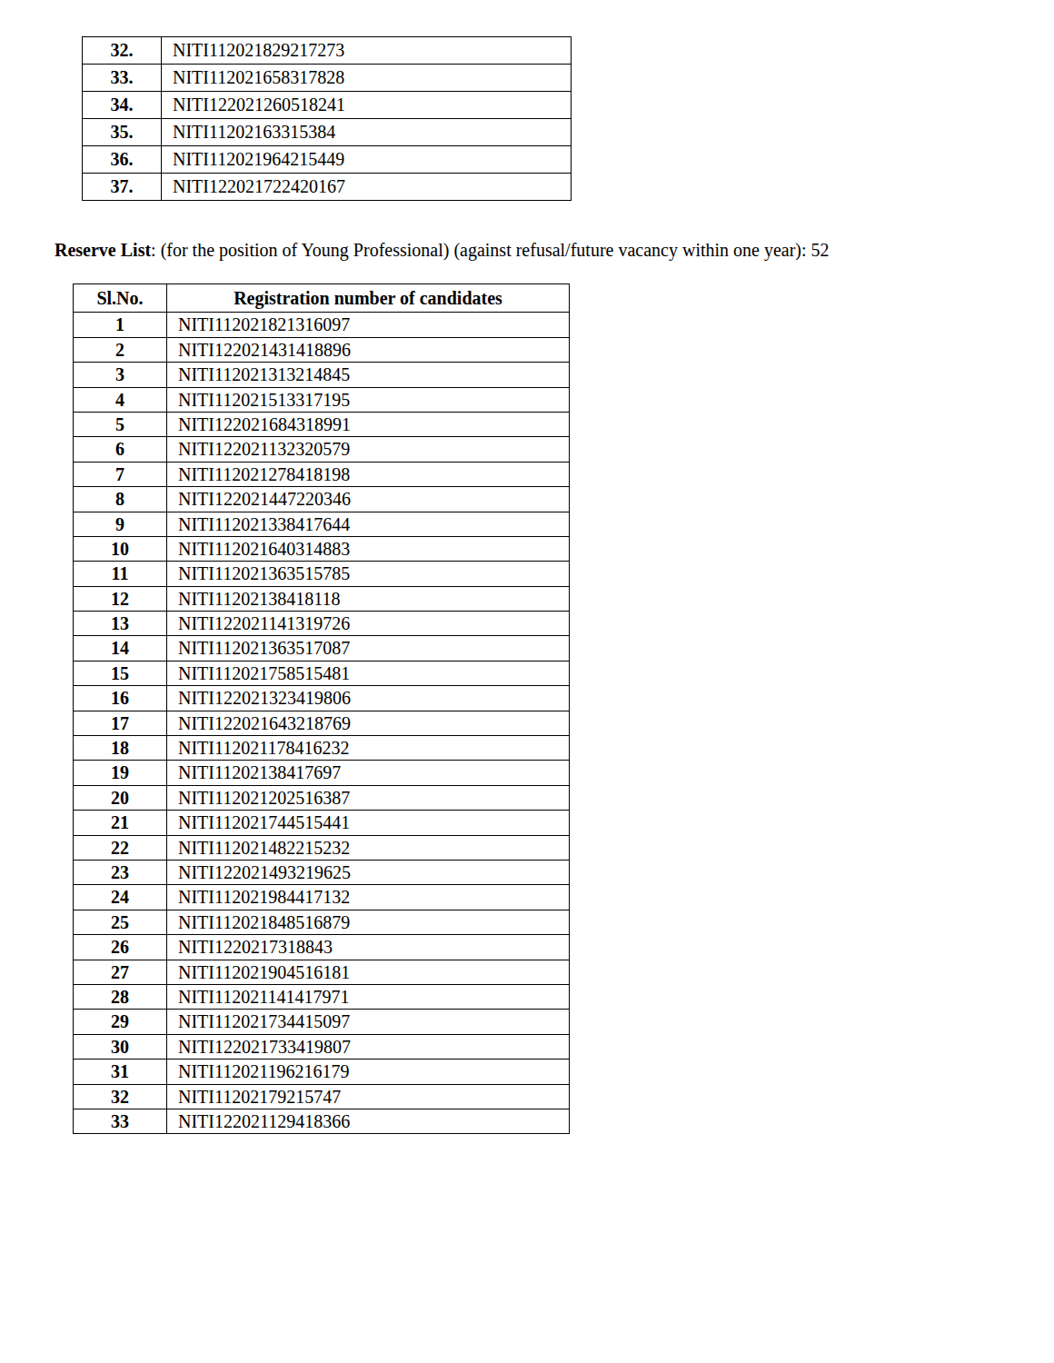| 32. | NITI112021829217273 |
| 33. | NITI112021658317828 |
| 34. | NITI122021260518241 |
| 35. | NITI11202163315384 |
| 36. | NITI112021964215449 |
| 37. | NITI122021722420167 |
Reserve List: (for the position of Young Professional) (against refusal/future vacancy within one year): 52
| Sl.No. | Registration number of candidates |
| --- | --- |
| 1 | NITI112021821316097 |
| 2 | NITI122021431418896 |
| 3 | NITI112021313214845 |
| 4 | NITI112021513317195 |
| 5 | NITI122021684318991 |
| 6 | NITI122021132320579 |
| 7 | NITI112021278418198 |
| 8 | NITI122021447220346 |
| 9 | NITI112021338417644 |
| 10 | NITI112021640314883 |
| 11 | NITI112021363515785 |
| 12 | NITI11202138418118 |
| 13 | NITI122021141319726 |
| 14 | NITI112021363517087 |
| 15 | NITI112021758515481 |
| 16 | NITI122021323419806 |
| 17 | NITI122021643218769 |
| 18 | NITI112021178416232 |
| 19 | NITI11202138417697 |
| 20 | NITI112021202516387 |
| 21 | NITI112021744515441 |
| 22 | NITI112021482215232 |
| 23 | NITI122021493219625 |
| 24 | NITI112021984417132 |
| 25 | NITI112021848516879 |
| 26 | NITI1220217318843 |
| 27 | NITI112021904516181 |
| 28 | NITI112021141417971 |
| 29 | NITI112021734415097 |
| 30 | NITI122021733419807 |
| 31 | NITI112021196216179 |
| 32 | NITI11202179215747 |
| 33 | NITI122021129418366 |